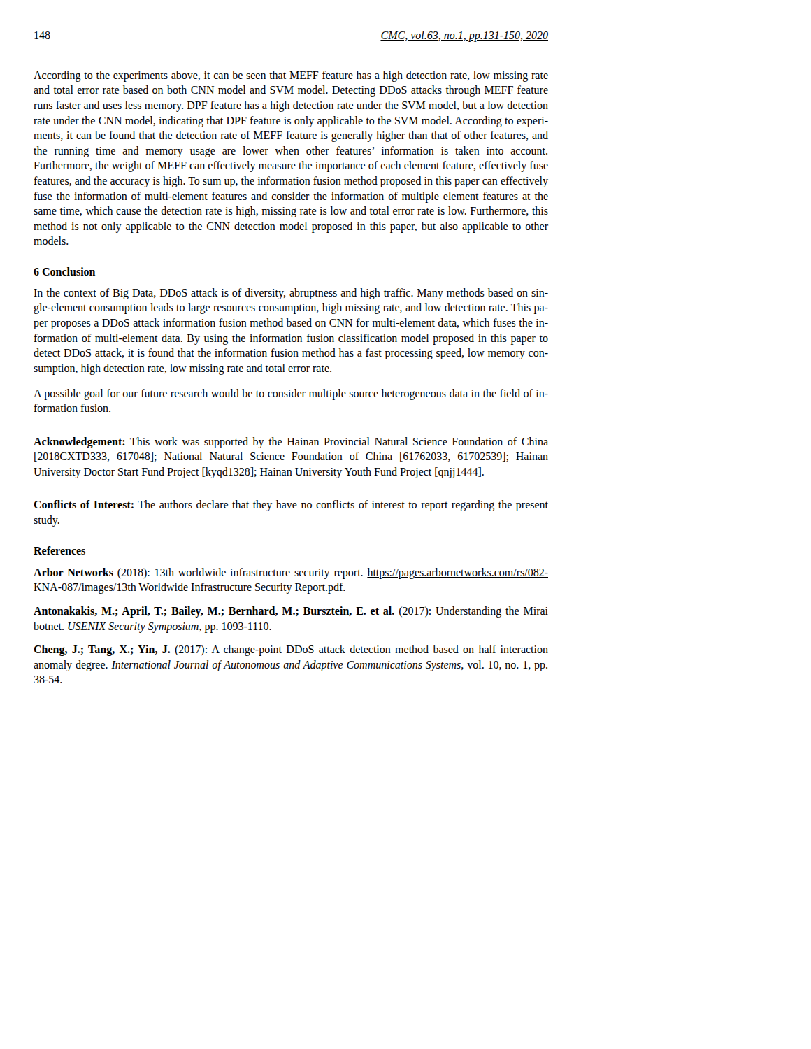148 CMC, vol.63, no.1, pp.131-150, 2020
According to the experiments above, it can be seen that MEFF feature has a high detection rate, low missing rate and total error rate based on both CNN model and SVM model. Detecting DDoS attacks through MEFF feature runs faster and uses less memory. DPF feature has a high detection rate under the SVM model, but a low detection rate under the CNN model, indicating that DPF feature is only applicable to the SVM model. According to experiments, it can be found that the detection rate of MEFF feature is generally higher than that of other features, and the running time and memory usage are lower when other features’ information is taken into account. Furthermore, the weight of MEFF can effectively measure the importance of each element feature, effectively fuse features, and the accuracy is high. To sum up, the information fusion method proposed in this paper can effectively fuse the information of multi-element features and consider the information of multiple element features at the same time, which cause the detection rate is high, missing rate is low and total error rate is low. Furthermore, this method is not only applicable to the CNN detection model proposed in this paper, but also applicable to other models.
6 Conclusion
In the context of Big Data, DDoS attack is of diversity, abruptness and high traffic. Many methods based on single-element consumption leads to large resources consumption, high missing rate, and low detection rate. This paper proposes a DDoS attack information fusion method based on CNN for multi-element data, which fuses the information of multi-element data. By using the information fusion classification model proposed in this paper to detect DDoS attack, it is found that the information fusion method has a fast processing speed, low memory consumption, high detection rate, low missing rate and total error rate.
A possible goal for our future research would be to consider multiple source heterogeneous data in the field of information fusion.
Acknowledgement: This work was supported by the Hainan Provincial Natural Science Foundation of China [2018CXTD333, 617048]; National Natural Science Foundation of China [61762033, 61702539]; Hainan University Doctor Start Fund Project [kyqd1328]; Hainan University Youth Fund Project [qnjj1444].
Conflicts of Interest: The authors declare that they have no conflicts of interest to report regarding the present study.
References
Arbor Networks (2018): 13th worldwide infrastructure security report. https://pages.arbornetworks.com/rs/082-KNA-087/images/13th Worldwide Infrastructure Security Report.pdf.
Antonakakis, M.; April, T.; Bailey, M.; Bernhard, M.; Bursztein, E. et al. (2017): Understanding the Mirai botnet. USENIX Security Symposium, pp. 1093-1110.
Cheng, J.; Tang, X.; Yin, J. (2017): A change-point DDoS attack detection method based on half interaction anomaly degree. International Journal of Autonomous and Adaptive Communications Systems, vol. 10, no. 1, pp. 38-54.